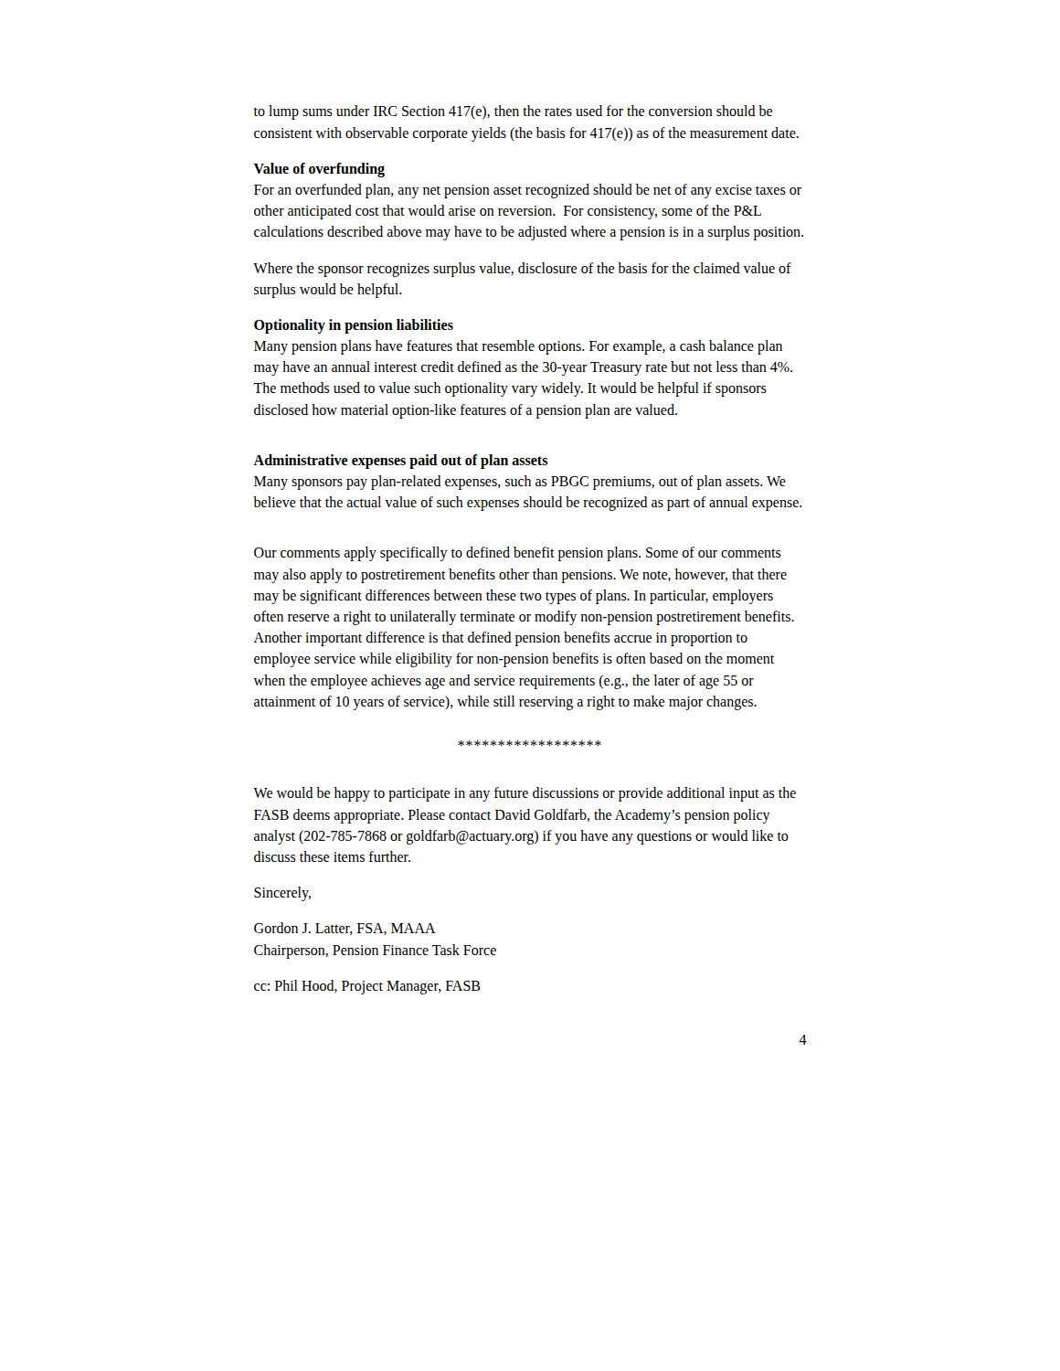to lump sums under IRC Section 417(e), then the rates used for the conversion should be consistent with observable corporate yields (the basis for 417(e)) as of the measurement date.
Value of overfunding
For an overfunded plan, any net pension asset recognized should be net of any excise taxes or other anticipated cost that would arise on reversion. For consistency, some of the P&L calculations described above may have to be adjusted where a pension is in a surplus position.
Where the sponsor recognizes surplus value, disclosure of the basis for the claimed value of surplus would be helpful.
Optionality in pension liabilities
Many pension plans have features that resemble options. For example, a cash balance plan may have an annual interest credit defined as the 30-year Treasury rate but not less than 4%. The methods used to value such optionality vary widely. It would be helpful if sponsors disclosed how material option-like features of a pension plan are valued.
Administrative expenses paid out of plan assets
Many sponsors pay plan-related expenses, such as PBGC premiums, out of plan assets. We believe that the actual value of such expenses should be recognized as part of annual expense.
Our comments apply specifically to defined benefit pension plans. Some of our comments may also apply to postretirement benefits other than pensions. We note, however, that there may be significant differences between these two types of plans. In particular, employers often reserve a right to unilaterally terminate or modify non-pension postretirement benefits. Another important difference is that defined pension benefits accrue in proportion to employee service while eligibility for non-pension benefits is often based on the moment when the employee achieves age and service requirements (e.g., the later of age 55 or attainment of 10 years of service), while still reserving a right to make major changes.
******************
We would be happy to participate in any future discussions or provide additional input as the FASB deems appropriate. Please contact David Goldfarb, the Academy’s pension policy analyst (202-785-7868 or goldfarb@actuary.org) if you have any questions or would like to discuss these items further.
Sincerely,
Gordon J. Latter, FSA, MAAA
Chairperson, Pension Finance Task Force
cc: Phil Hood, Project Manager, FASB
4